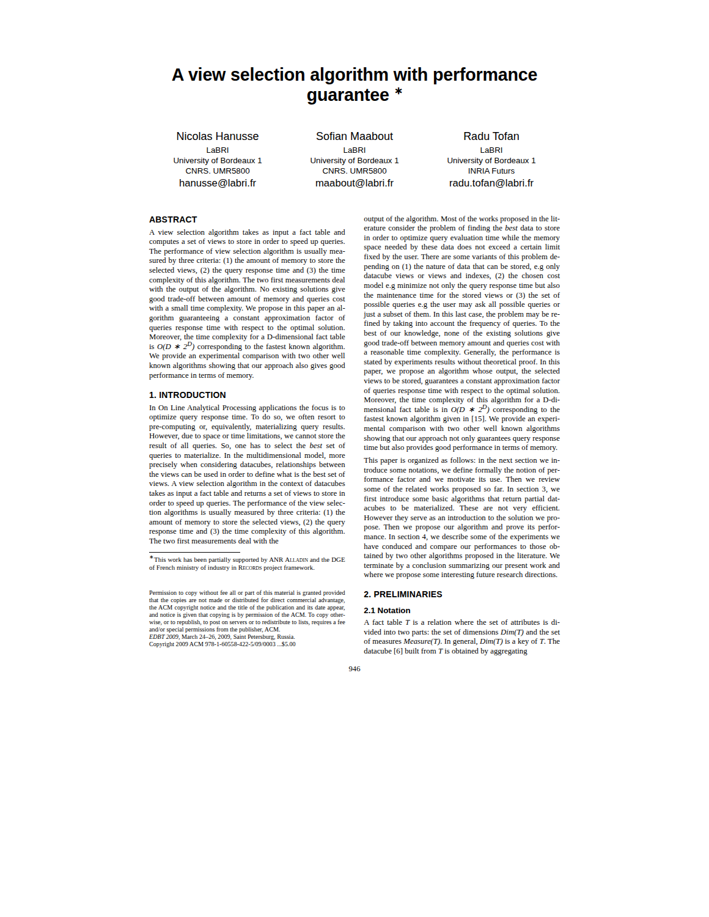A view selection algorithm with performance guarantee ∗
| Nicolas Hanusse LaBRI University of Bordeaux 1 CNRS. UMR5800 hanusse@labri.fr | Sofian Maabout LaBRI University of Bordeaux 1 CNRS. UMR5800 maabout@labri.fr | Radu Tofan LaBRI University of Bordeaux 1 INRIA Futurs radu.tofan@labri.fr |
ABSTRACT
A view selection algorithm takes as input a fact table and computes a set of views to store in order to speed up queries. The performance of view selection algorithm is usually measured by three criteria: (1) the amount of memory to store the selected views, (2) the query response time and (3) the time complexity of this algorithm. The two first measurements deal with the output of the algorithm. No existing solutions give good trade-off between amount of memory and queries cost with a small time complexity. We propose in this paper an algorithm guaranteeing a constant approximation factor of queries response time with respect to the optimal solution. Moreover, the time complexity for a D-dimensional fact table is O(D ∗ 2D) corresponding to the fastest known algorithm. We provide an experimental comparison with two other well known algorithms showing that our approach also gives good performance in terms of memory.
1. INTRODUCTION
In On Line Analytical Processing applications the focus is to optimize query response time. To do so, we often resort to pre-computing or, equivalently, materializing query results. However, due to space or time limitations, we cannot store the result of all queries. So, one has to select the best set of queries to materialize. In the multidimensional model, more precisely when considering datacubes, relationships between the views can be used in order to define what is the best set of views. A view selection algorithm in the context of datacubes takes as input a fact table and returns a set of views to store in order to speed up queries. The performance of the view selection algorithms is usually measured by three criteria: (1) the amount of memory to store the selected views, (2) the query response time and (3) the time complexity of this algorithm. The two first measurements deal with the
∗This work has been partially supported by ANR Alladin and the DGE of French ministry of industry in Records project framework.
Permission to copy without fee all or part of this material is granted provided that the copies are not made or distributed for direct commercial advantage, the ACM copyright notice and the title of the publication and its date appear, and notice is given that copying is by permission of the ACM. To copy otherwise, or to republish, to post on servers or to redistribute to lists, requires a fee and/or special permissions from the publisher, ACM.
EDBT 2009, March 24–26, 2009, Saint Petersburg, Russia.
Copyright 2009 ACM 978-1-60558-422-5/09/0003 ...$5.00
output of the algorithm. Most of the works proposed in the literature consider the problem of finding the best data to store in order to optimize query evaluation time while the memory space needed by these data does not exceed a certain limit fixed by the user. There are some variants of this problem depending on (1) the nature of data that can be stored, e.g only datacube views or views and indexes, (2) the chosen cost model e.g minimize not only the query response time but also the maintenance time for the stored views or (3) the set of possible queries e.g the user may ask all possible queries or just a subset of them. In this last case, the problem may be refined by taking into account the frequency of queries. To the best of our knowledge, none of the existing solutions give good trade-off between memory amount and queries cost with a reasonable time complexity. Generally, the performance is stated by experiments results without theoretical proof. In this paper, we propose an algorithm whose output, the selected views to be stored, guarantees a constant approximation factor of queries response time with respect to the optimal solution. Moreover, the time complexity of this algorithm for a D-dimensional fact table is in O(D ∗ 2D) corresponding to the fastest known algorithm given in [15]. We provide an experimental comparison with two other well known algorithms showing that our approach not only guarantees query response time but also provides good performance in terms of memory.
This paper is organized as follows: in the next section we introduce some notations, we define formally the notion of performance factor and we motivate its use. Then we review some of the related works proposed so far. In section 3, we first introduce some basic algorithms that return partial datacubes to be materialized. These are not very efficient. However they serve as an introduction to the solution we propose. Then we propose our algorithm and prove its performance. In section 4, we describe some of the experiments we have conduced and compare our performances to those obtained by two other algorithms proposed in the literature. We terminate by a conclusion summarizing our present work and where we propose some interesting future research directions.
2. PRELIMINARIES
2.1 Notation
A fact table T is a relation where the set of attributes is divided into two parts: the set of dimensions Dim(T) and the set of measures Measure(T). In general, Dim(T) is a key of T. The datacube [6] built from T is obtained by aggregating
946